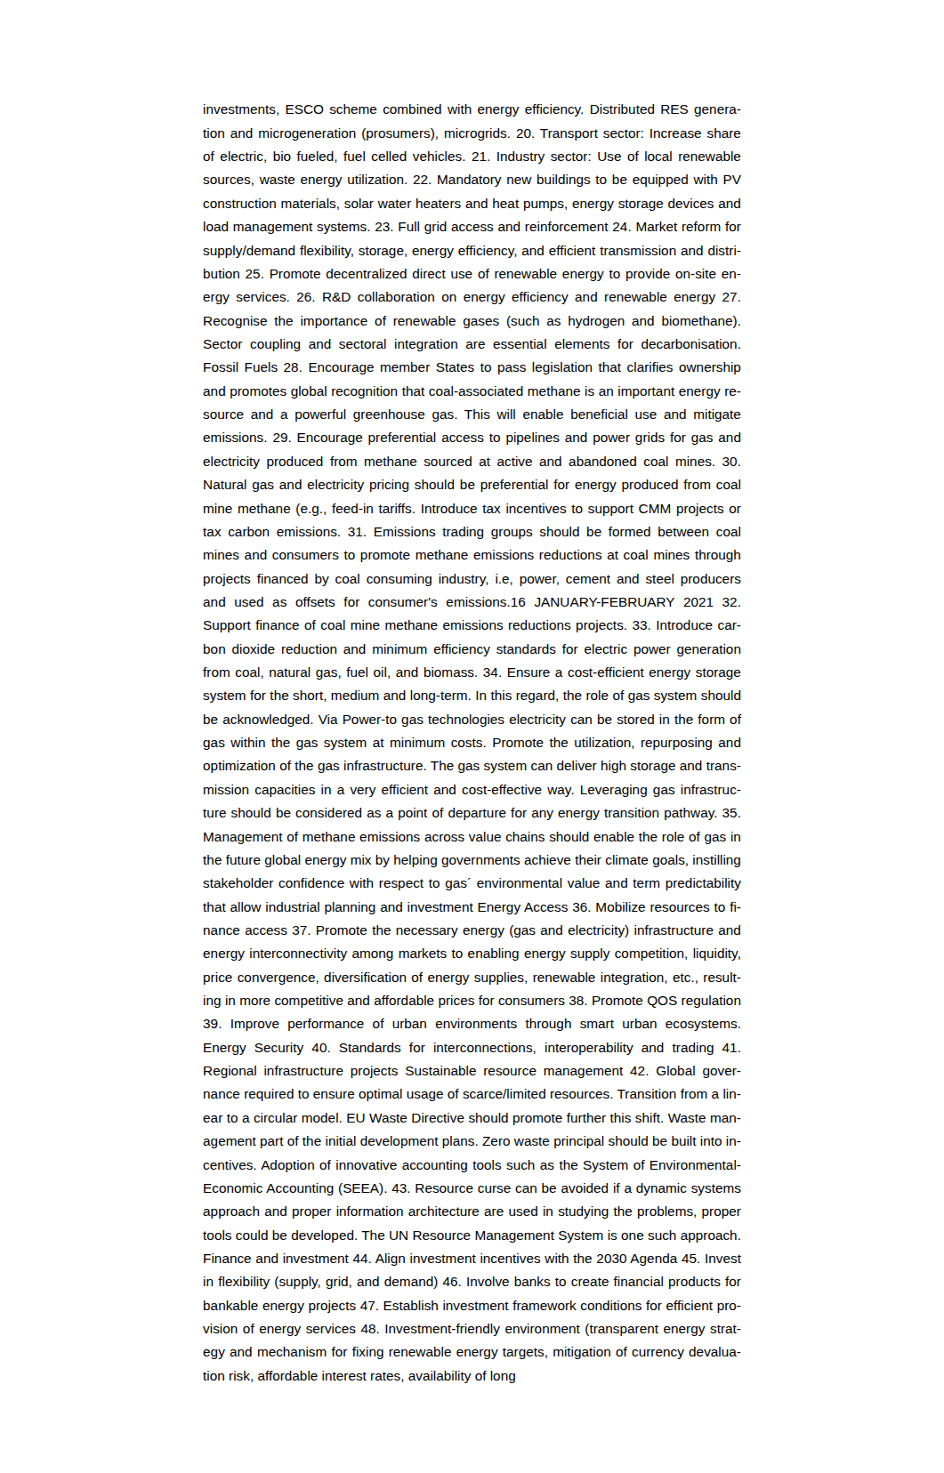investments, ESCO scheme combined with energy efficiency. Distributed RES generation and microgeneration (prosumers), microgrids. 20. Transport sector: Increase share of electric, bio fueled, fuel celled vehicles. 21. Industry sector: Use of local renewable sources, waste energy utilization. 22. Mandatory new buildings to be equipped with PV construction materials, solar water heaters and heat pumps, energy storage devices and load management systems. 23. Full grid access and reinforcement 24. Market reform for supply/demand flexibility, storage, energy efficiency, and efficient transmission and distribution 25. Promote decentralized direct use of renewable energy to provide on-site energy services. 26. R&D collaboration on energy efficiency and renewable energy 27. Recognise the importance of renewable gases (such as hydrogen and biomethane). Sector coupling and sectoral integration are essential elements for decarbonisation. Fossil Fuels 28. Encourage member States to pass legislation that clarifies ownership and promotes global recognition that coal-associated methane is an important energy resource and a powerful greenhouse gas. This will enable beneficial use and mitigate emissions. 29. Encourage preferential access to pipelines and power grids for gas and electricity produced from methane sourced at active and abandoned coal mines. 30. Natural gas and electricity pricing should be preferential for energy produced from coal mine methane (e.g., feed-in tariffs. Introduce tax incentives to support CMM projects or tax carbon emissions. 31. Emissions trading groups should be formed between coal mines and consumers to promote methane emissions reductions at coal mines through projects financed by coal consuming industry, i.e, power, cement and steel producers and used as offsets for consumer's emissions.16 JANUARY-FEBRUARY 2021 32. Support finance of coal mine methane emissions reductions projects. 33. Introduce carbon dioxide reduction and minimum efficiency standards for electric power generation from coal, natural gas, fuel oil, and biomass. 34. Ensure a cost-efficient energy storage system for the short, medium and long-term. In this regard, the role of gas system should be acknowledged. Via Power-to gas technologies electricity can be stored in the form of gas within the gas system at minimum costs. Promote the utilization, repurposing and optimization of the gas infrastructure. The gas system can deliver high storage and transmission capacities in a very efficient and cost-effective way. Leveraging gas infrastructure should be considered as a point of departure for any energy transition pathway. 35. Management of methane emissions across value chains should enable the role of gas in the future global energy mix by helping governments achieve their climate goals, instilling stakeholder confidence with respect to gas´ environmental value and term predictability that allow industrial planning and investment Energy Access 36. Mobilize resources to finance access 37. Promote the necessary energy (gas and electricity) infrastructure and energy interconnectivity among markets to enabling energy supply competition, liquidity, price convergence, diversification of energy supplies, renewable integration, etc., resulting in more competitive and affordable prices for consumers 38. Promote QOS regulation 39. Improve performance of urban environments through smart urban ecosystems. Energy Security 40. Standards for interconnections, interoperability and trading 41. Regional infrastructure projects Sustainable resource management 42. Global governance required to ensure optimal usage of scarce/limited resources. Transition from a linear to a circular model. EU Waste Directive should promote further this shift. Waste management part of the initial development plans. Zero waste principal should be built into incentives. Adoption of innovative accounting tools such as the System of Environmental-Economic Accounting (SEEA). 43. Resource curse can be avoided if a dynamic systems approach and proper information architecture are used in studying the problems, proper tools could be developed. The UN Resource Management System is one such approach. Finance and investment 44. Align investment incentives with the 2030 Agenda 45. Invest in flexibility (supply, grid, and demand) 46. Involve banks to create financial products for bankable energy projects 47. Establish investment framework conditions for efficient provision of energy services 48. Investment-friendly environment (transparent energy strategy and mechanism for fixing renewable energy targets, mitigation of currency devaluation risk, affordable interest rates, availability of long